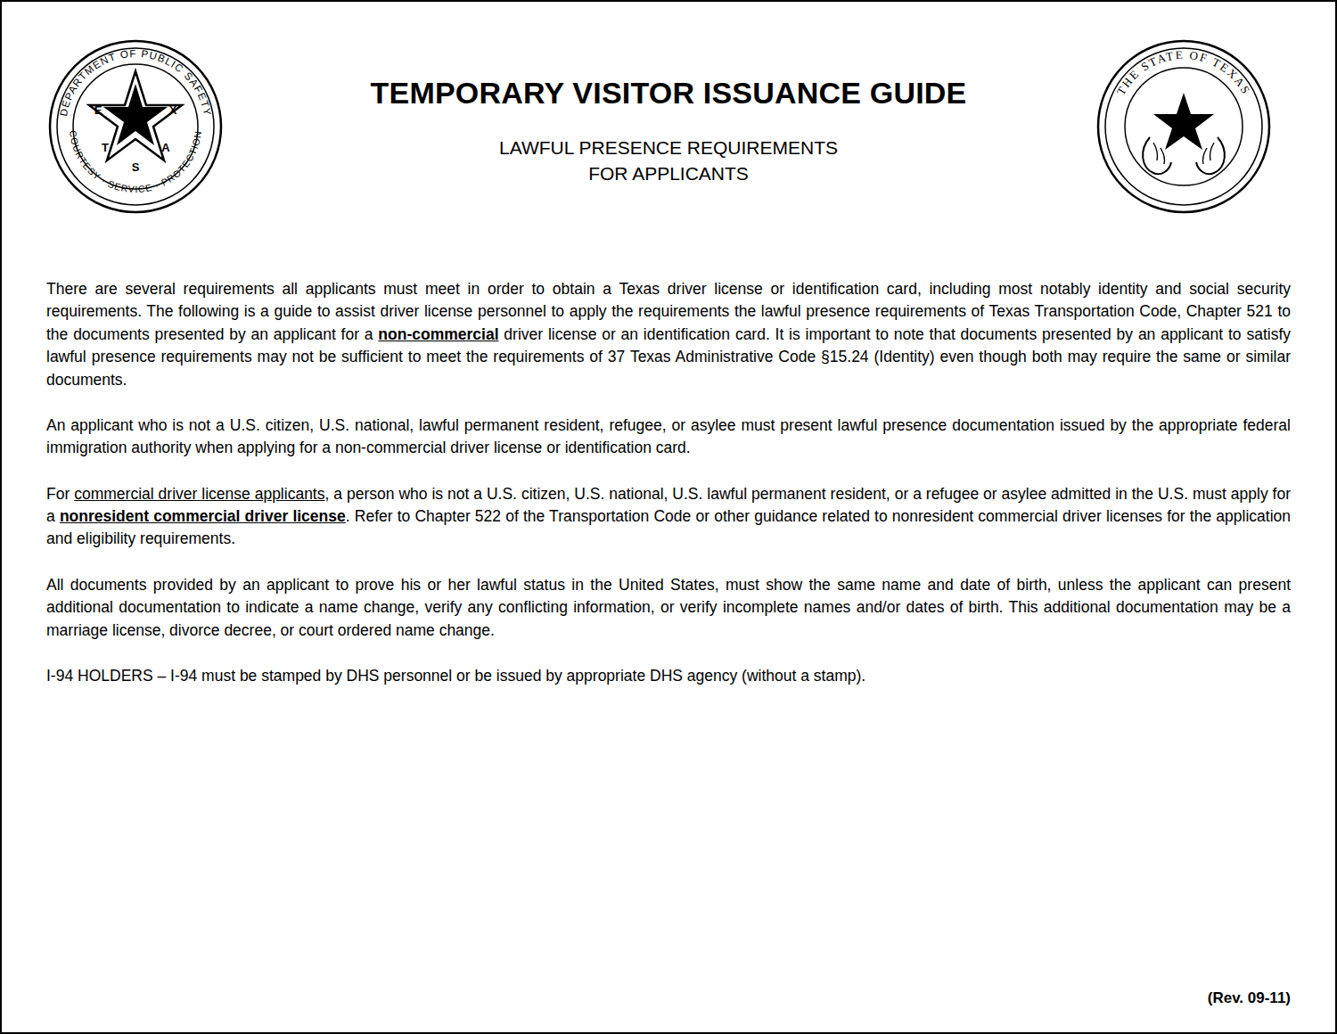DEPARTMENT OF PUBLIC SAFETY COURTESY · SERVICE · PROTECTION E X T A S
TEMPORARY VISITOR ISSUANCE GUIDE
LAWFUL PRESENCE REQUIREMENTS
FOR APPLICANTS
THE STATE OF TEXAS
There are several requirements all applicants must meet in order to obtain a Texas driver license or identification card, including most notably identity and social security requirements. The following is a guide to assist driver license personnel to apply the requirements the lawful presence requirements of Texas Transportation Code, Chapter 521 to the documents presented by an applicant for a non-commercial driver license or an identification card. It is important to note that documents presented by an applicant to satisfy lawful presence requirements may not be sufficient to meet the requirements of 37 Texas Administrative Code §15.24 (Identity) even though both may require the same or similar documents.
An applicant who is not a U.S. citizen, U.S. national, lawful permanent resident, refugee, or asylee must present lawful presence documentation issued by the appropriate federal immigration authority when applying for a non-commercial driver license or identification card.
For commercial driver license applicants, a person who is not a U.S. citizen, U.S. national, U.S. lawful permanent resident, or a refugee or asylee admitted in the U.S. must apply for a nonresident commercial driver license. Refer to Chapter 522 of the Transportation Code or other guidance related to nonresident commercial driver licenses for the application and eligibility requirements.
All documents provided by an applicant to prove his or her lawful status in the United States, must show the same name and date of birth, unless the applicant can present additional documentation to indicate a name change, verify any conflicting information, or verify incomplete names and/or dates of birth. This additional documentation may be a marriage license, divorce decree, or court ordered name change.
I-94 HOLDERS – I-94 must be stamped by DHS personnel or be issued by appropriate DHS agency (without a stamp).
(Rev. 09-11)